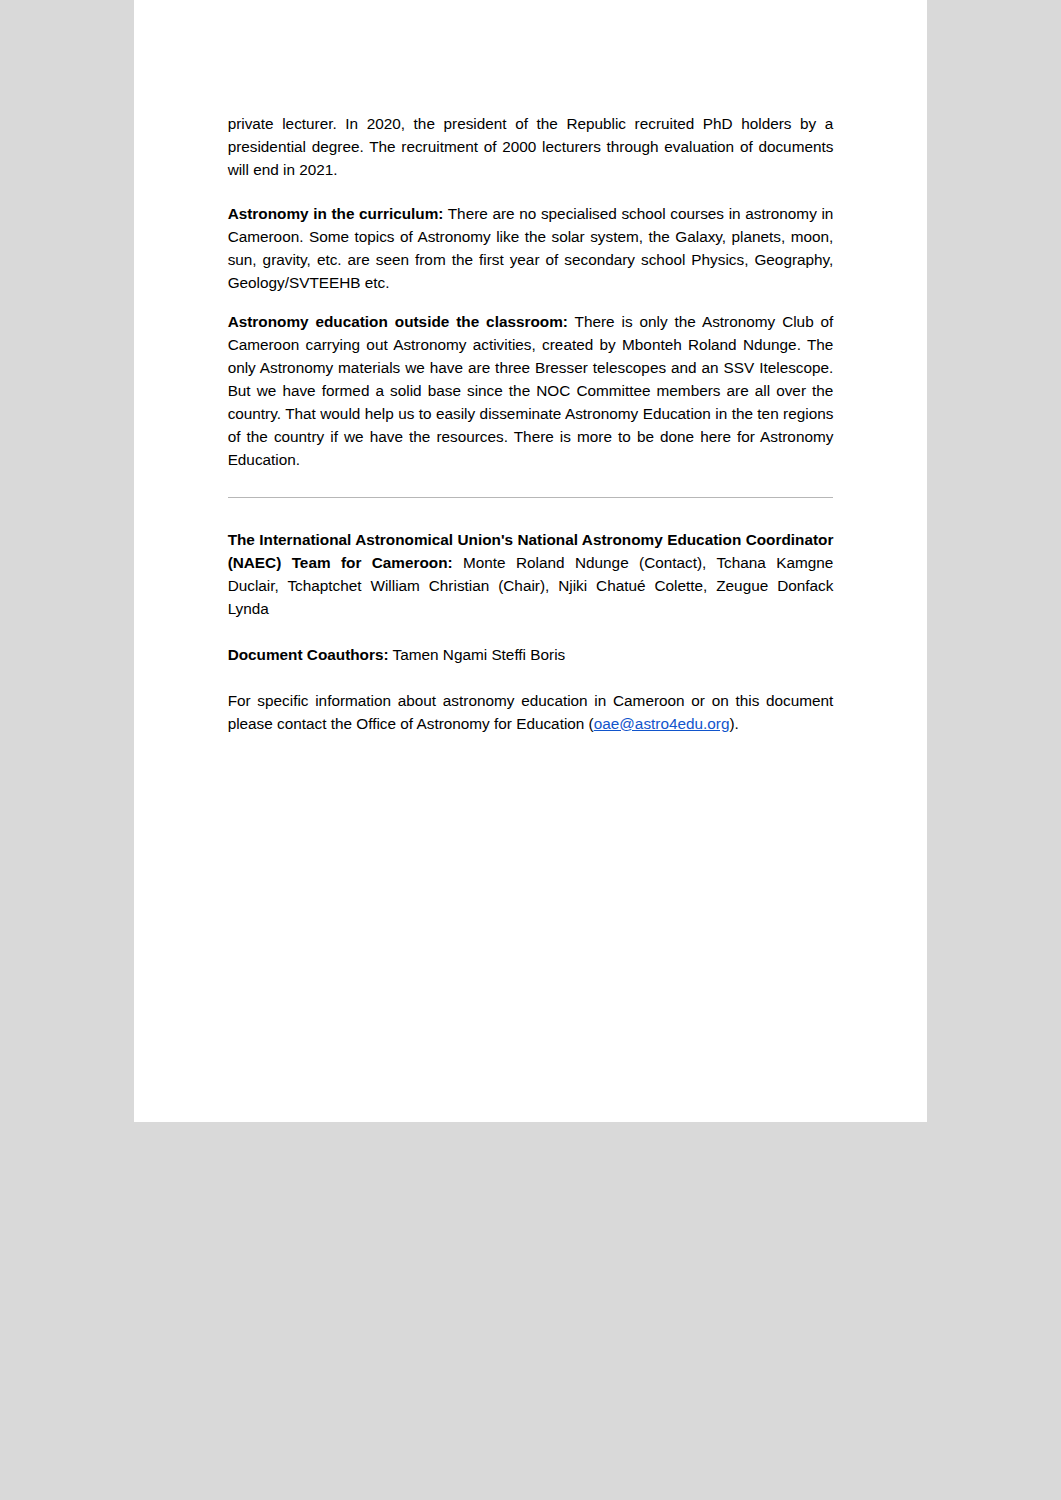private lecturer. In 2020, the president of the Republic recruited PhD holders by a presidential degree. The recruitment of 2000 lecturers through evaluation of documents will end in 2021.
Astronomy in the curriculum: There are no specialised school courses in astronomy in Cameroon. Some topics of Astronomy like the solar system, the Galaxy, planets, moon, sun, gravity, etc. are seen from the first year of secondary school Physics, Geography, Geology/SVTEEHB etc.
Astronomy education outside the classroom: There is only the Astronomy Club of Cameroon carrying out Astronomy activities, created by Mbonteh Roland Ndunge. The only Astronomy materials we have are three Bresser telescopes and an SSV Itelescope. But we have formed a solid base since the NOC Committee members are all over the country. That would help us to easily disseminate Astronomy Education in the ten regions of the country if we have the resources. There is more to be done here for Astronomy Education.
The International Astronomical Union's National Astronomy Education Coordinator (NAEC) Team for Cameroon: Monte Roland Ndunge (Contact), Tchana Kamgne Duclair, Tchaptchet William Christian (Chair), Njiki Chatué Colette, Zeugue Donfack Lynda
Document Coauthors: Tamen Ngami Steffi Boris
For specific information about astronomy education in Cameroon or on this document please contact the Office of Astronomy for Education (oae@astro4edu.org).